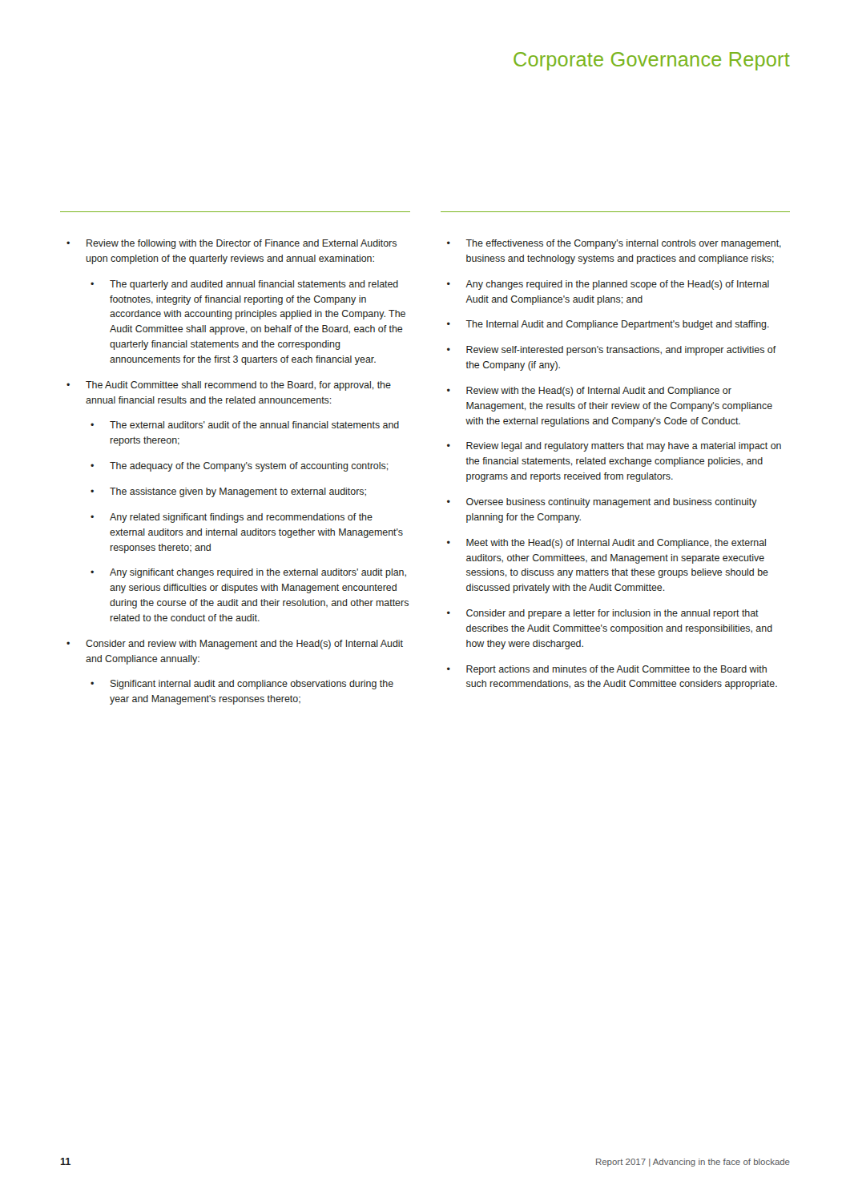Corporate Governance Report
Review the following with the Director of Finance and External Auditors upon completion of the quarterly reviews and annual examination:
The quarterly and audited annual financial statements and related footnotes, integrity of financial reporting of the Company in accordance with accounting principles applied in the Company. The Audit Committee shall approve, on behalf of the Board, each of the quarterly financial statements and the corresponding announcements for the first 3 quarters of each financial year.
The Audit Committee shall recommend to the Board, for approval, the annual financial results and the related announcements:
The external auditors' audit of the annual financial statements and reports thereon;
The adequacy of the Company's system of accounting controls;
The assistance given by Management to external auditors;
Any related significant findings and recommendations of the external auditors and internal auditors together with Management's responses thereto; and
Any significant changes required in the external auditors' audit plan, any serious difficulties or disputes with Management encountered during the course of the audit and their resolution, and other matters related to the conduct of the audit.
Consider and review with Management and the Head(s) of Internal Audit and Compliance annually:
Significant internal audit and compliance observations during the year and Management's responses thereto;
The effectiveness of the Company's internal controls over management, business and technology systems and practices and compliance risks;
Any changes required in the planned scope of the Head(s) of Internal Audit and Compliance's audit plans; and
The Internal Audit and Compliance Department's budget and staffing.
Review self-interested person's transactions, and improper activities of the Company (if any).
Review with the Head(s) of Internal Audit and Compliance or Management, the results of their review of the Company's compliance with the external regulations and Company's Code of Conduct.
Review legal and regulatory matters that may have a material impact on the financial statements, related exchange compliance policies, and programs and reports received from regulators.
Oversee business continuity management and business continuity planning for the Company.
Meet with the Head(s) of Internal Audit and Compliance, the external auditors, other Committees, and Management in separate executive sessions, to discuss any matters that these groups believe should be discussed privately with the Audit Committee.
Consider and prepare a letter for inclusion in the annual report that describes the Audit Committee's composition and responsibilities, and how they were discharged.
Report actions and minutes of the Audit Committee to the Board with such recommendations, as the Audit Committee considers appropriate.
11 Report 2017 | Advancing in the face of blockade